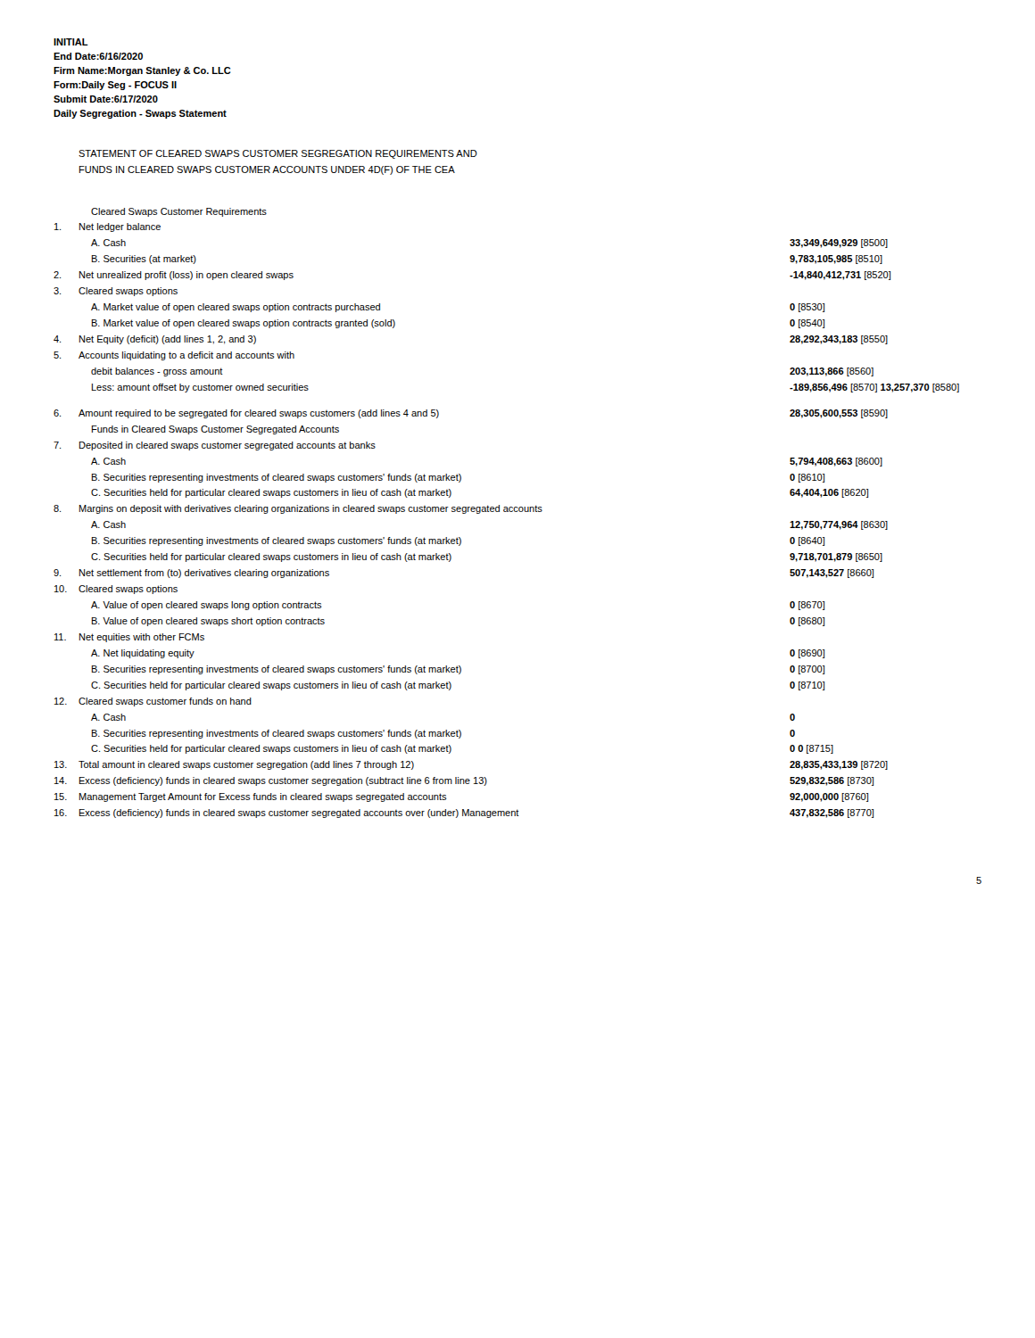INITIAL
End Date:6/16/2020
Firm Name:Morgan Stanley & Co. LLC
Form:Daily Seg - FOCUS II
Submit Date:6/17/2020
Daily Segregation - Swaps Statement
| | STATEMENT OF CLEARED SWAPS CUSTOMER SEGREGATION REQUIREMENTS AND |
| | FUNDS IN CLEARED SWAPS CUSTOMER ACCOUNTS UNDER 4D(F) OF THE CEA |
| | Cleared Swaps Customer Requirements | |
| 1. | Net ledger balance | |
| | A. Cash | 33,349,649,929 [8500] |
| | B. Securities (at market) | 9,783,105,985 [8510] |
| 2. | Net unrealized profit (loss) in open cleared swaps | -14,840,412,731 [8520] |
| 3. | Cleared swaps options | |
| | A. Market value of open cleared swaps option contracts purchased | 0 [8530] |
| | B. Market value of open cleared swaps option contracts granted (sold) | 0 [8540] |
| 4. | Net Equity (deficit) (add lines 1, 2, and 3) | 28,292,343,183 [8550] |
| 5. | Accounts liquidating to a deficit and accounts with | |
| | debit balances - gross amount | 203,113,866 [8560] |
| | Less: amount offset by customer owned securities | -189,856,496 [8570] 13,257,370 [8580] |
| 6. | Amount required to be segregated for cleared swaps customers (add lines 4 and 5) | 28,305,600,553 [8590] |
| | Funds in Cleared Swaps Customer Segregated Accounts | |
| 7. | Deposited in cleared swaps customer segregated accounts at banks | |
| | A. Cash | 5,794,408,663 [8600] |
| | B. Securities representing investments of cleared swaps customers' funds (at market) | 0 [8610] |
| | C. Securities held for particular cleared swaps customers in lieu of cash (at market) | 64,404,106 [8620] |
| 8. | Margins on deposit with derivatives clearing organizations in cleared swaps customer segregated accounts | |
| | A. Cash | 12,750,774,964 [8630] |
| | B. Securities representing investments of cleared swaps customers' funds (at market) | 0 [8640] |
| | C. Securities held for particular cleared swaps customers in lieu of cash (at market) | 9,718,701,879 [8650] |
| 9. | Net settlement from (to) derivatives clearing organizations | 507,143,527 [8660] |
| 10. | Cleared swaps options | |
| | A. Value of open cleared swaps long option contracts | 0 [8670] |
| | B. Value of open cleared swaps short option contracts | 0 [8680] |
| 11. | Net equities with other FCMs | |
| | A. Net liquidating equity | 0 [8690] |
| | B. Securities representing investments of cleared swaps customers' funds (at market) | 0 [8700] |
| | C. Securities held for particular cleared swaps customers in lieu of cash (at market) | 0 [8710] |
| 12. | Cleared swaps customer funds on hand | |
| | A. Cash | 0 |
| | B. Securities representing investments of cleared swaps customers' funds (at market) | 0 |
| | C. Securities held for particular cleared swaps customers in lieu of cash (at market) | 0 0 [8715] |
| 13. | Total amount in cleared swaps customer segregation (add lines 7 through 12) | 28,835,433,139 [8720] |
| 14. | Excess (deficiency) funds in cleared swaps customer segregation (subtract line 6 from line 13) | 529,832,586 [8730] |
| 15. | Management Target Amount for Excess funds in cleared swaps segregated accounts | 92,000,000 [8760] |
| 16. | Excess (deficiency) funds in cleared swaps customer segregated accounts over (under) Management | 437,832,586 [8770] |
5